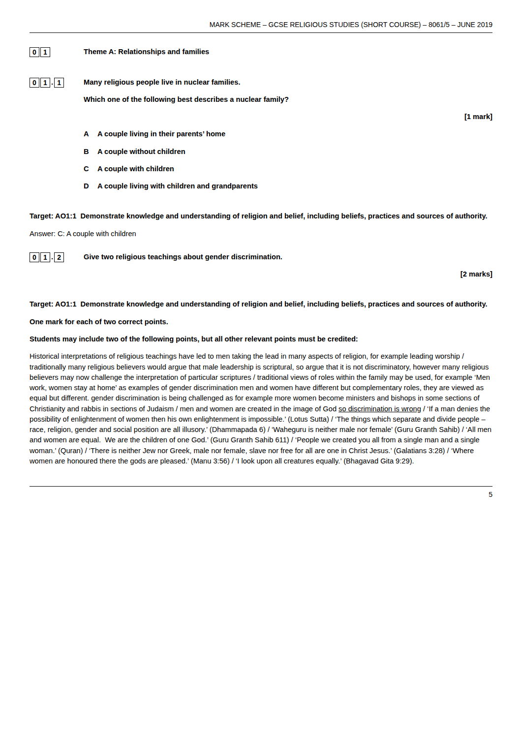MARK SCHEME – GCSE RELIGIOUS STUDIES (SHORT COURSE) – 8061/5 – JUNE 2019
01
Theme A: Relationships and families
01. 1
Many religious people live in nuclear families.
Which one of the following best describes a nuclear family?
[1 mark]
AA couple living in their parents’ home
BA couple without children
CA couple with children
DA couple living with children and grandparents
Target: AO1:1 Demonstrate knowledge and understanding of religion and belief, including beliefs, practices and sources of authority.
Answer: C: A couple with children
01. 2
Give two religious teachings about gender discrimination.
[2 marks]
Target: AO1:1 Demonstrate knowledge and understanding of religion and belief, including beliefs, practices and sources of authority.
One mark for each of two correct points.
Students may include two of the following points, but all other relevant points must be credited:
Historical interpretations of religious teachings have led to men taking the lead in many aspects of religion, for example leading worship / traditionally many religious believers would argue that male leadership is scriptural, so argue that it is not discriminatory, however many religious believers may now challenge the interpretation of particular scriptures / traditional views of roles within the family may be used, for example ‘Men work, women stay at home’ as examples of gender discrimination men and women have different but complementary roles, they are viewed as equal but different. gender discrimination is being challenged as for example more women become ministers and bishops in some sections of Christianity and rabbis in sections of Judaism / men and women are created in the image of God so discrimination is wrong / ‘If a man denies the possibility of enlightenment of women then his own enlightenment is impossible.’ (Lotus Sutta) / ‘The things which separate and divide people – race, religion, gender and social position are all illusory.’ (Dhammapada 6) / ‘Waheguru is neither male nor female’ (Guru Granth Sahib) / ‘All men and women are equal. We are the children of one God.’ (Guru Granth Sahib 611) / ‘People we created you all from a single man and a single woman.’ (Quran) / ‘There is neither Jew nor Greek, male nor female, slave nor free for all are one in Christ Jesus.’ (Galatians 3:28) / ‘Where women are honoured there the gods are pleased.’ (Manu 3:56) / ‘I look upon all creatures equally.’ (Bhagavad Gita 9:29).
5